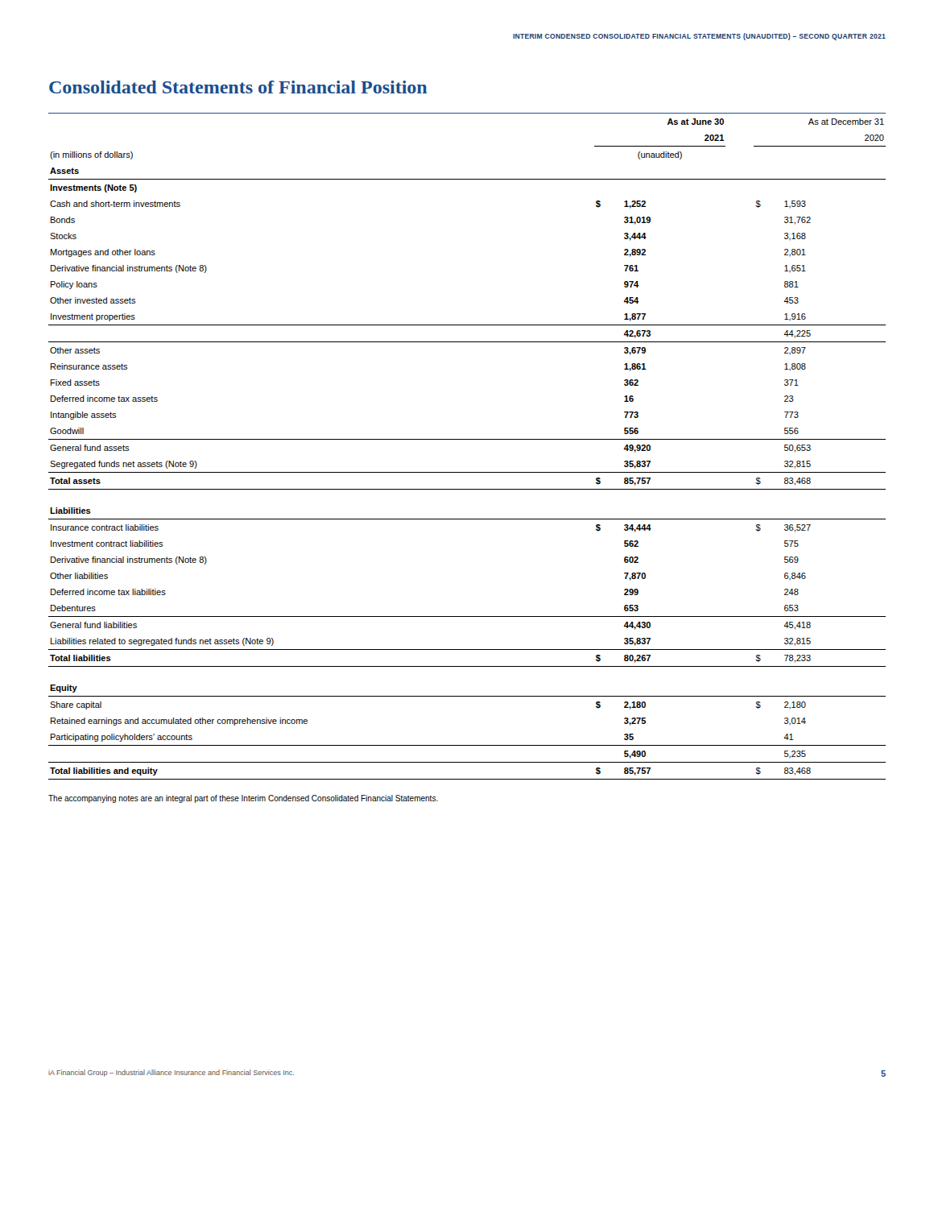INTERIM CONDENSED CONSOLIDATED FINANCIAL STATEMENTS (UNAUDITED) – SECOND QUARTER 2021
Consolidated Statements of Financial Position
| | As at June 30 | | As at December 31 |
| | 2021 | | 2020 |
| (in millions of dollars) | (unaudited) | | |
| Assets | | | | | |
| Investments (Note 5) | | | | | |
| Cash and short-term investments | $ | 1,252 | | $ | 1,593 |
| Bonds | | 31,019 | | | 31,762 |
| Stocks | | 3,444 | | | 3,168 |
| Mortgages and other loans | | 2,892 | | | 2,801 |
| Derivative financial instruments (Note 8) | | 761 | | | 1,651 |
| Policy loans | | 974 | | | 881 |
| Other invested assets | | 454 | | | 453 |
| Investment properties | | 1,877 | | | 1,916 |
| | | 42,673 | | | 44,225 |
| Other assets | | 3,679 | | | 2,897 |
| Reinsurance assets | | 1,861 | | | 1,808 |
| Fixed assets | | 362 | | | 371 |
| Deferred income tax assets | | 16 | | | 23 |
| Intangible assets | | 773 | | | 773 |
| Goodwill | | 556 | | | 556 |
| General fund assets | | 49,920 | | | 50,653 |
| Segregated funds net assets (Note 9) | | 35,837 | | | 32,815 |
| Total assets | $ | 85,757 | | $ | 83,468 |
| Liabilities | | | | | |
| Insurance contract liabilities | $ | 34,444 | | $ | 36,527 |
| Investment contract liabilities | | 562 | | | 575 |
| Derivative financial instruments (Note 8) | | 602 | | | 569 |
| Other liabilities | | 7,870 | | | 6,846 |
| Deferred income tax liabilities | | 299 | | | 248 |
| Debentures | | 653 | | | 653 |
| General fund liabilities | | 44,430 | | | 45,418 |
| Liabilities related to segregated funds net assets (Note 9) | | 35,837 | | | 32,815 |
| Total liabilities | $ | 80,267 | | $ | 78,233 |
| Equity | | | | | |
| Share capital | $ | 2,180 | | $ | 2,180 |
| Retained earnings and accumulated other comprehensive income | | 3,275 | | | 3,014 |
| Participating policyholders’ accounts | | 35 | | | 41 |
| | | 5,490 | | | 5,235 |
| Total liabilities and equity | $ | 85,757 | | $ | 83,468 |
The accompanying notes are an integral part of these Interim Condensed Consolidated Financial Statements.
iA Financial Group – Industrial Alliance Insurance and Financial Services Inc.
5